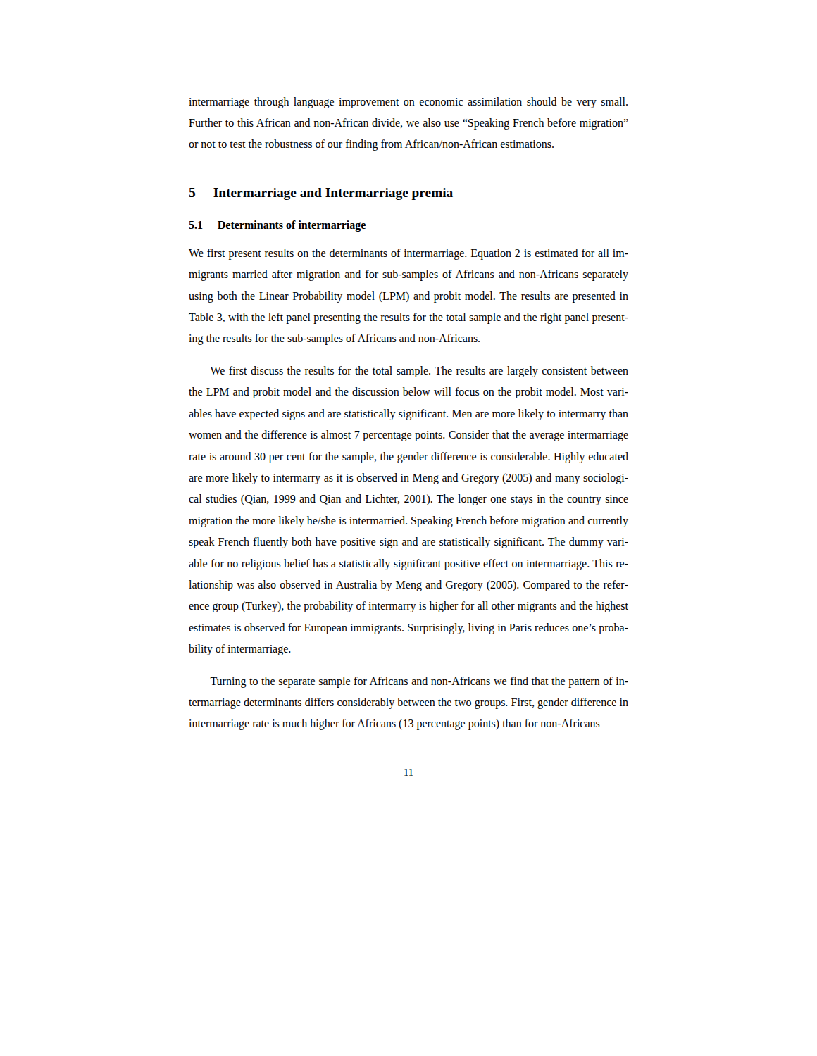intermarriage through language improvement on economic assimilation should be very small. Further to this African and non-African divide, we also use “Speaking French before migration” or not to test the robustness of our finding from African/non-African estimations.
5 Intermarriage and Intermarriage premia
5.1 Determinants of intermarriage
We first present results on the determinants of intermarriage. Equation 2 is estimated for all immigrants married after migration and for sub-samples of Africans and non-Africans separately using both the Linear Probability model (LPM) and probit model. The results are presented in Table 3, with the left panel presenting the results for the total sample and the right panel presenting the results for the sub-samples of Africans and non-Africans.
We first discuss the results for the total sample. The results are largely consistent between the LPM and probit model and the discussion below will focus on the probit model. Most variables have expected signs and are statistically significant. Men are more likely to intermarry than women and the difference is almost 7 percentage points. Consider that the average intermarriage rate is around 30 per cent for the sample, the gender difference is considerable. Highly educated are more likely to intermarry as it is observed in Meng and Gregory (2005) and many sociological studies (Qian, 1999 and Qian and Lichter, 2001). The longer one stays in the country since migration the more likely he/she is intermarried. Speaking French before migration and currently speak French fluently both have positive sign and are statistically significant. The dummy variable for no religious belief has a statistically significant positive effect on intermarriage. This relationship was also observed in Australia by Meng and Gregory (2005). Compared to the reference group (Turkey), the probability of intermarry is higher for all other migrants and the highest estimates is observed for European immigrants. Surprisingly, living in Paris reduces one’s probability of intermarriage.
Turning to the separate sample for Africans and non-Africans we find that the pattern of intermarriage determinants differs considerably between the two groups. First, gender difference in intermarriage rate is much higher for Africans (13 percentage points) than for non-Africans
11